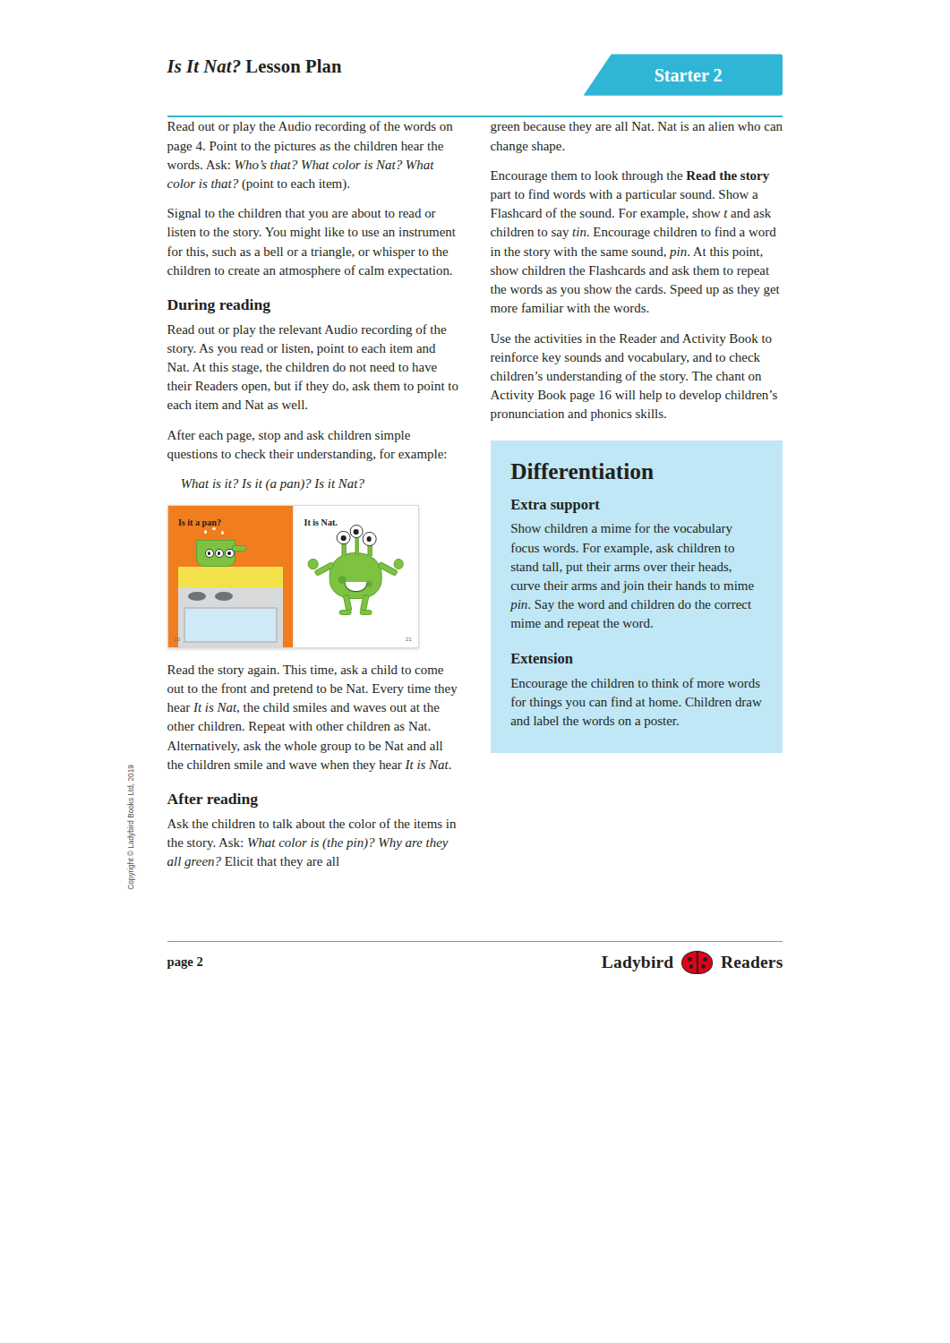Is It Nat? Lesson Plan
Starter 2
Read out or play the Audio recording of the words on page 4. Point to the pictures as the children hear the words. Ask: Who’s that? What color is Nat? What color is that? (point to each item).
Signal to the children that you are about to read or listen to the story. You might like to use an instrument for this, such as a bell or a triangle, or whisper to the children to create an atmosphere of calm expectation.
During reading
Read out or play the relevant Audio recording of the story. As you read or listen, point to each item and Nat. At this stage, the children do not need to have their Readers open, but if they do, ask them to point to each item and Nat as well.
After each page, stop and ask children simple questions to check their understanding, for example:
What is it? Is it (a pan)? Is it Nat?
Is it a pan?
20
It is Nat.
21
Read the story again. This time, ask a child to come out to the front and pretend to be Nat. Every time they hear It is Nat, the child smiles and waves out at the other children. Repeat with other children as Nat. Alternatively, ask the whole group to be Nat and all the children smile and wave when they hear It is Nat.
After reading
Ask the children to talk about the color of the items in the story. Ask: What color is (the pin)? Why are they all green? Elicit that they are all
green because they are all Nat. Nat is an alien who can change shape.
Encourage them to look through the Read the story part to find words with a particular sound. Show a Flashcard of the sound. For example, show t and ask children to say tin. Encourage children to find a word in the story with the same sound, pin. At this point, show children the Flashcards and ask them to repeat the words as you show the cards. Speed up as they get more familiar with the words.
Use the activities in the Reader and Activity Book to reinforce key sounds and vocabulary, and to check children’s understanding of the story. The chant on Activity Book page 16 will help to develop children’s pronunciation and phonics skills.
Differentiation
Extra support
Show children a mime for the vocabulary focus words. For example, ask children to stand tall, put their arms over their heads, curve their arms and join their hands to mime pin. Say the word and children do the correct mime and repeat the word.
Extension
Encourage the children to think of more words for things you can find at home. Children draw and label the words on a poster.
Copyright © Ladybird Books Ltd, 2019
page 2
Ladybird Readers